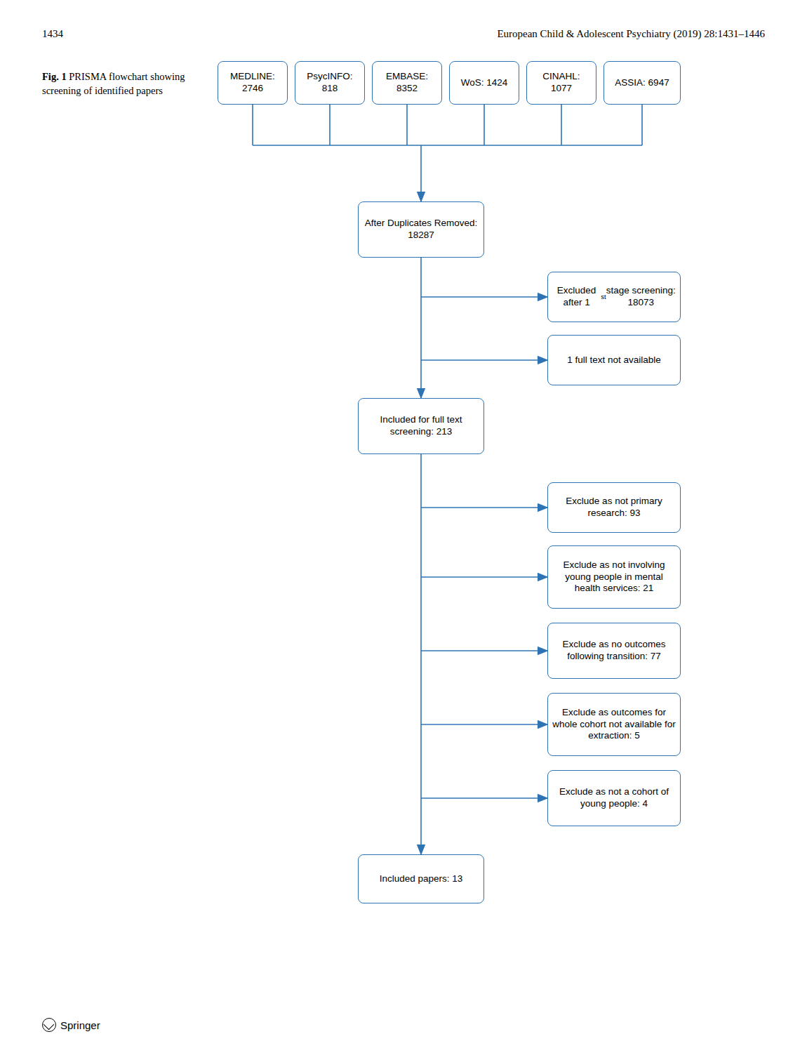1434 European Child & Adolescent Psychiatry (2019) 28:1431–1446
Fig. 1 PRISMA flowchart showing screening of identified papers
MEDLINE: 2746
PsycINFO: 818
EMBASE: 8352
WoS: 1424
CINAHL: 1077
ASSIA: 6947
After Duplicates Removed: 18287
Included for full text screening: 213
Included papers: 13
Excluded after 1st stage screening: 18073
1 full text not available
Exclude as not primary research: 93
Exclude as not involving young people in mental health services: 21
Exclude as no outcomes following transition: 77
Exclude as outcomes for whole cohort not available for extraction: 5
Exclude as not a cohort of young people: 4
Springer